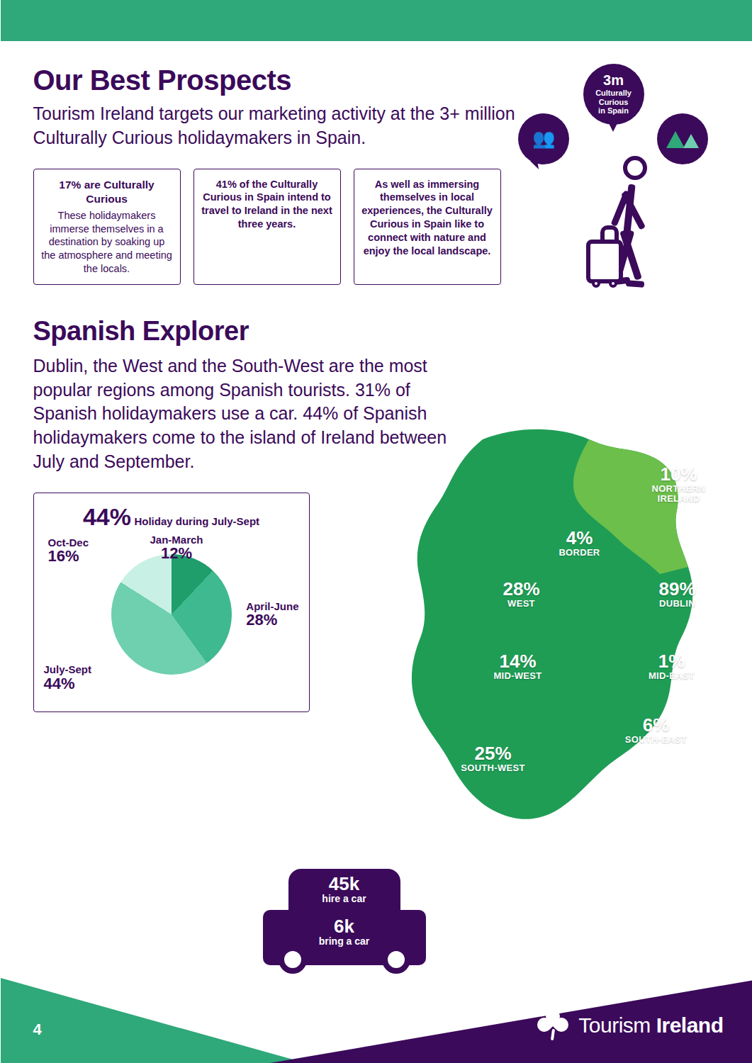Our Best Prospects
Tourism Ireland targets our marketing activity at the 3+ million Culturally Curious holidaymakers in Spain.
17% are Culturally Curious These holidaymakers immerse themselves in a destination by soaking up the atmosphere and meeting the locals.
41% of the Culturally Curious in Spain intend to travel to Ireland in the next three years.
As well as immersing themselves in local experiences, the Culturally Curious in Spain like to connect with nature and enjoy the local landscape.
Spanish Explorer
Dublin, the West and the South-West are the most popular regions among Spanish tourists. 31% of Spanish holidaymakers use a car. 44% of Spanish holidaymakers come to the island of Ireland between July and September.
44% Holiday during July-Sept
Jan-March12%
April-June28%
July-Sept44%
Oct-Dec16%
👥
3m Culturally
Curious
in Spain
10% NORTHERN IRELAND
4% BORDER
28% WEST
89% DUBLIN
14% MID-WEST
1% MID-EAST
6% SOUTH-EAST
25% SOUTH-WEST
45k hire a car
6k bring a car
4
Tourism Ireland